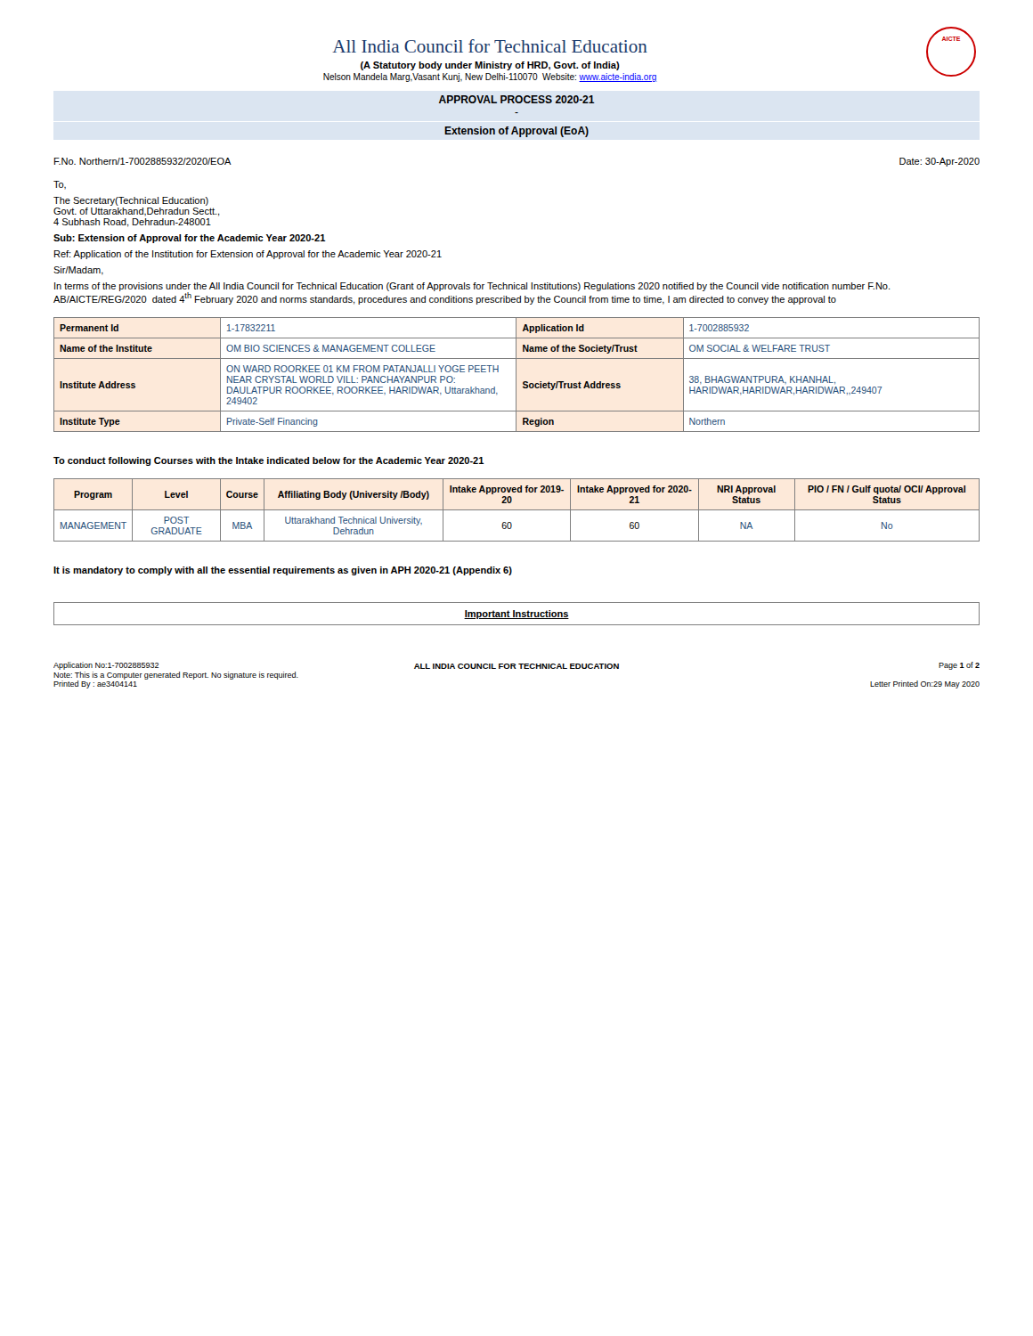AICTE
All India Council for Technical Education
(A Statutory body under Ministry of HRD, Govt. of India)
Nelson Mandela Marg,Vasant Kunj, New Delhi-110070 Website: www.aicte-india.org
APPROVAL PROCESS 2020-21
-
Extension of Approval (EoA)
F.No. Northern/1-7002885932/2020/EOA Date: 30-Apr-2020
To,
The Secretary(Technical Education)
Govt. of Uttarakhand,Dehradun Sectt.,
4 Subhash Road, Dehradun-248001
Sub: Extension of Approval for the Academic Year 2020-21
Ref: Application of the Institution for Extension of Approval for the Academic Year 2020-21
Sir/Madam,
In terms of the provisions under the All India Council for Technical Education (Grant of Approvals for Technical Institutions) Regulations 2020 notified by the Council vide notification number F.No. AB/AICTE/REG/2020 dated 4th February 2020 and norms standards, procedures and conditions prescribed by the Council from time to time, I am directed to convey the approval to
| Permanent Id | 1-17832211 | Application Id | 1-7002885932 |
| Name of the Institute | OM BIO SCIENCES & MANAGEMENT COLLEGE | Name of the Society/Trust | OM SOCIAL & WELFARE TRUST |
| Institute Address | ON WARD ROORKEE 01 KM FROM PATANJALLI YOGE PEETH NEAR CRYSTAL WORLD VILL: PANCHAYANPUR PO: DAULATPUR ROORKEE, ROORKEE, HARIDWAR, Uttarakhand, 249402 | Society/Trust Address | 38, BHAGWANTPURA, KHANHAL, HARIDWAR,HARIDWAR,HARIDWAR,,249407 |
| Institute Type | Private-Self Financing | Region | Northern |
To conduct following Courses with the Intake indicated below for the Academic Year 2020-21
| Program | Level | Course | Affiliating Body (University /Body) | Intake Approved for 2019-20 | Intake Approved for 2020-21 | NRI Approval Status | PIO / FN / Gulf quota/ OCI/ Approval Status |
| --- | --- | --- | --- | --- | --- | --- | --- |
| MANAGEMENT | POST GRADUATE | MBA | Uttarakhand Technical University, Dehradun | 60 | 60 | NA | No |
It is mandatory to comply with all the essential requirements as given in APH 2020-21 (Appendix 6)
Important Instructions
Application No:1-7002885932
ALL INDIA COUNCIL FOR TECHNICAL EDUCATION
Page 1 of 2
Note: This is a Computer generated Report. No signature is required.
Printed By : ae3404141 Letter Printed On:29 May 2020